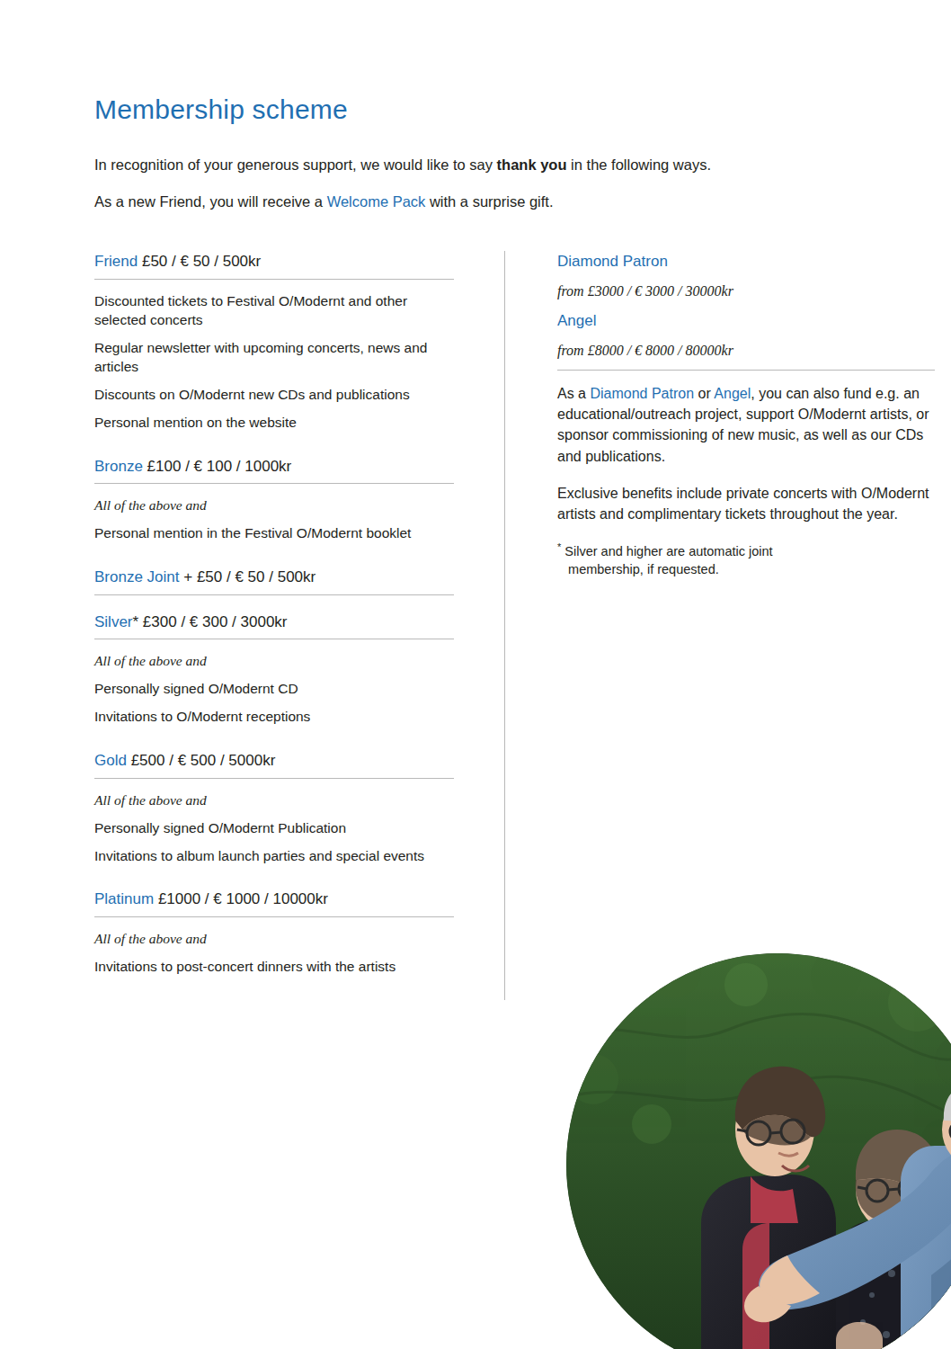Membership scheme
In recognition of your generous support, we would like to say thank you in the following ways.
As a new Friend, you will receive a Welcome Pack with a surprise gift.
Friend £50 / € 50 / 500kr
Discounted tickets to Festival O/Modernt and other selected concerts
Regular newsletter with upcoming concerts, news and articles
Discounts on O/Modernt new CDs and publications
Personal mention on the website
Bronze £100 / € 100 / 1000kr
All of the above and
Personal mention in the Festival O/Modernt booklet
Bronze Joint + £50 / € 50 / 500kr
Silver* £300 / € 300 / 3000kr
All of the above and
Personally signed O/Modernt CD
Invitations to O/Modernt receptions
Gold £500 / € 500 / 5000kr
All of the above and
Personally signed O/Modernt Publication
Invitations to album launch parties and special events
Platinum £1000 / € 1000 / 10000kr
All of the above and
Invitations to post-concert dinners with the artists
Diamond Patron
from £3000 / € 3000 / 30000kr
Angel
from £8000 / € 8000 / 80000kr
As a Diamond Patron or Angel, you can also fund e.g. an educational/outreach project, support O/Modernt artists, or sponsor commissioning of new music, as well as our CDs and publications.
Exclusive benefits include private concerts with O/Modernt artists and complimentary tickets throughout the year.
* Silver and higher are automatic joint
membership, if requested.